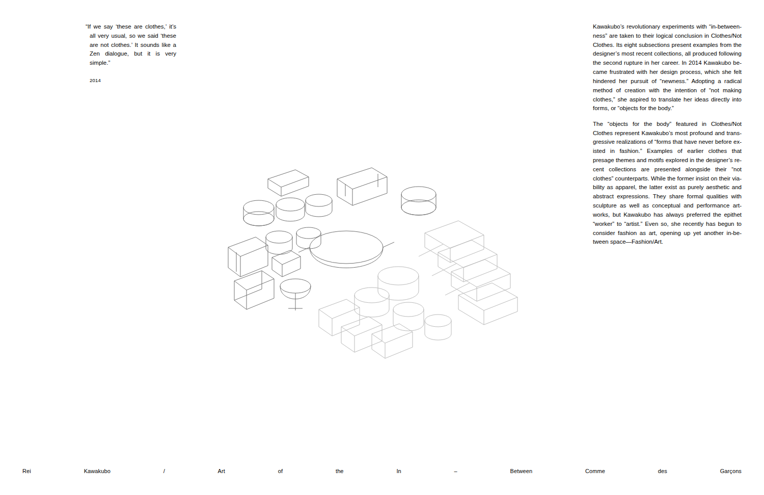9. Clothes / Not Clothes
“If we say ‘these are clothes,’ it’s all very usual, so we said ‘these are not clothes.’ It sounds like a Zen dialogue, but it is very simple.”
2014
Kawakubo’s revolutionary experiments with “in-betweenness” are taken to their logical conclusion in Clothes/Not Clothes. Its eight subsections present examples from the designer’s most recent collections, all produced following the second rupture in her career. In 2014 Kawakubo became frustrated with her design process, which she felt hindered her pursuit of “newness.” Adopting a radical method of creation with the intention of “not making clothes,” she aspired to translate her ideas directly into forms, or “objects for the body.”
The “objects for the body” featured in Clothes/Not Clothes represent Kawakubo’s most profound and transgressive realizations of “forms that have never before existed in fashion.” Examples of earlier clothes that presage themes and motifs explored in the designer’s recent collections are presented alongside their “not clothes” counterparts. While the former insist on their viability as apparel, the latter exist as purely aesthetic and abstract expressions. They share formal qualities with sculpture as well as conceptual and performance artworks, but Kawakubo has always preferred the epithet “worker” to “artist.” Even so, she recently has begun to consider fashion as art, opening up yet another in-between space—Fashion/Art.
Rei Kawakubo / Art of the In – Between Comme des Garçons